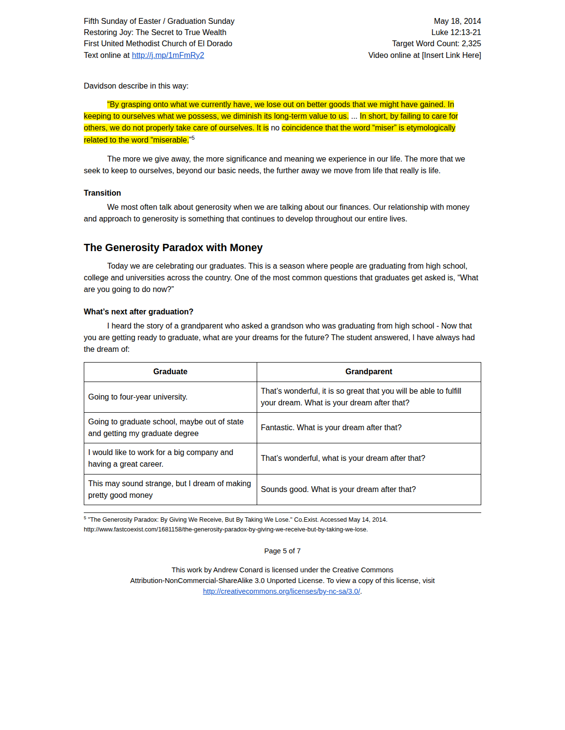Fifth Sunday of Easter / Graduation Sunday
Restoring Joy: The Secret to True Wealth
First United Methodist Church of El Dorado
Text online at http://j.mp/1mFmRy2
May 18, 2014
Luke 12:13-21
Target Word Count: 2,325
Video online at [Insert Link Here]
Davidson describe in this way:
“By grasping onto what we currently have, we lose out on better goods that we might have gained. In keeping to ourselves what we possess, we diminish its long-term value to us. ... In short, by failing to care for others, we do not properly take care of ourselves. It is no coincidence that the word “miser” is etymologically related to the word “miserable.”5
The more we give away, the more significance and meaning we experience in our life. The more that we seek to keep to ourselves, beyond our basic needs, the further away we move from life that really is life.
Transition
We most often talk about generosity when we are talking about our finances. Our relationship with money and approach to generosity is something that continues to develop throughout our entire lives.
The Generosity Paradox with Money
Today we are celebrating our graduates. This is a season where people are graduating from high school, college and universities across the country. One of the most common questions that graduates get asked is, “What are you going to do now?”
What’s next after graduation?
I heard the story of a grandparent who asked a grandson who was graduating from high school - Now that you are getting ready to graduate, what are your dreams for the future? The student answered, I have always had the dream of:
| Graduate | Grandparent |
| --- | --- |
| Going to four-year university. | That’s wonderful, it is so great that you will be able to fulfill your dream. What is your dream after that? |
| Going to graduate school, maybe out of state and getting my graduate degree | Fantastic. What is your dream after that? |
| I would like to work for a big company and having a great career. | That’s wonderful, what is your dream after that? |
| This may sound strange, but I dream of making pretty good money | Sounds good. What is your dream after that? |
5 "The Generosity Paradox: By Giving We Receive, But By Taking We Lose." Co.Exist. Accessed May 14, 2014.
http://www.fastcoexist.com/1681158/the-generosity-paradox-by-giving-we-receive-but-by-taking-we-lose.
Page 5 of 7
This work by Andrew Conard is licensed under the Creative Commons
Attribution-NonCommercial-ShareAlike 3.0 Unported License. To view a copy of this license, visit
http://creativecommons.org/licenses/by-nc-sa/3.0/.